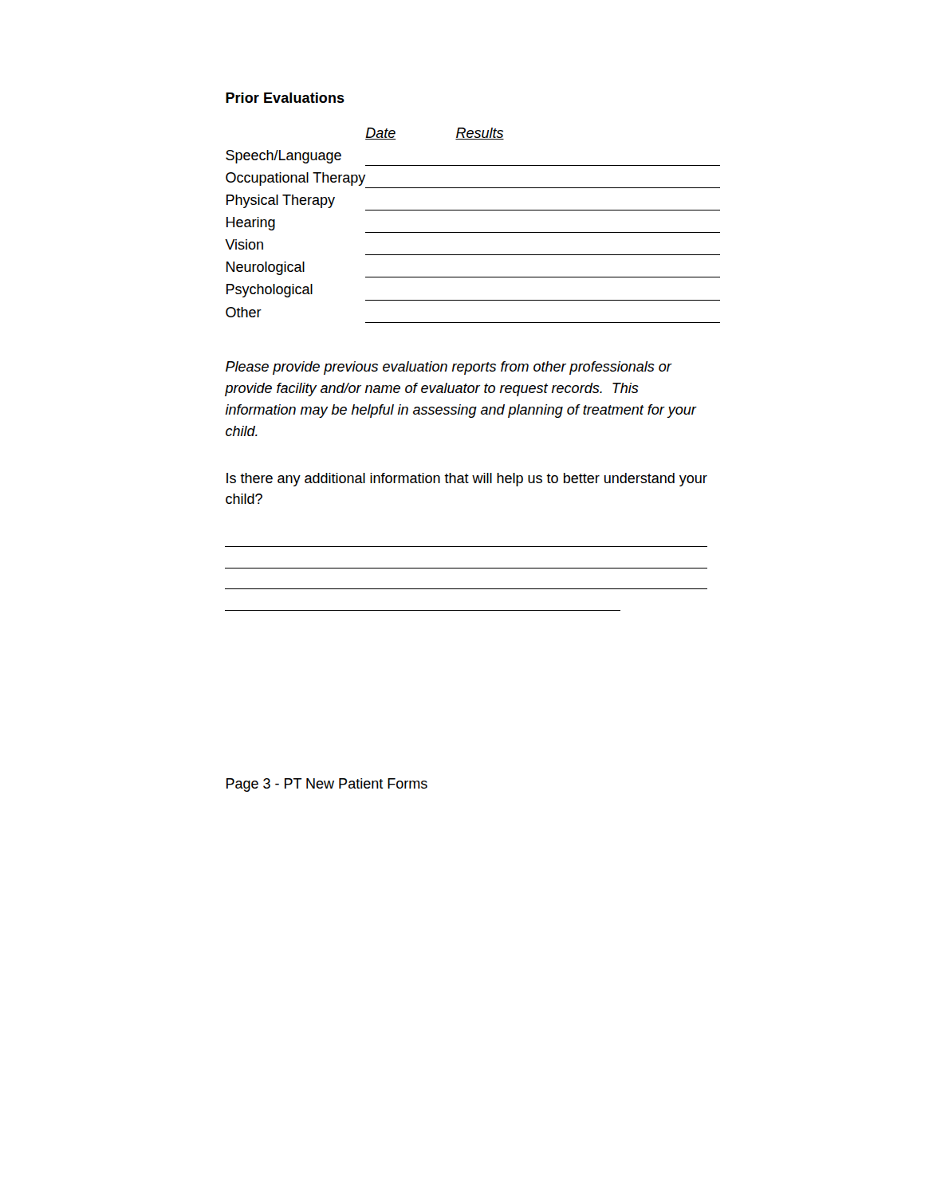Prior Evaluations
| | Date | Results |
| Speech/Language | | |
| Occupational Therapy | | |
| Physical Therapy | | |
| Hearing | | |
| Vision | | |
| Neurological | | |
| Psychological | | |
| Other | | |
Please provide previous evaluation reports from other professionals or provide facility and/or name of evaluator to request records. This information may be helpful in assessing and planning of treatment for your child.
Is there any additional information that will help us to better understand your child?
Page 3 - PT New Patient Forms